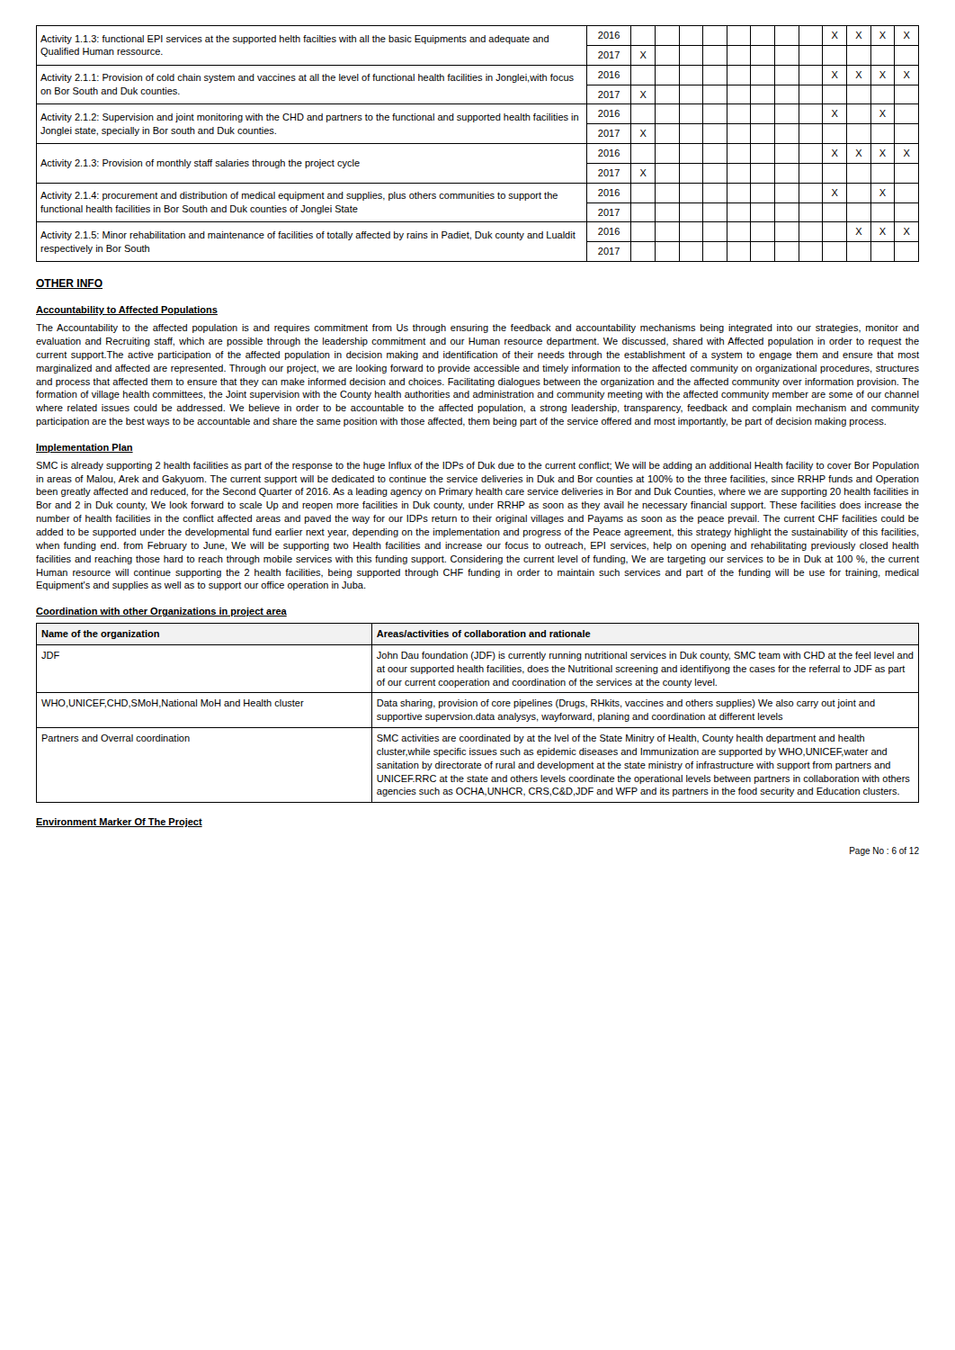| Activity 1.1.3: functional EPI services at the supported helth facilties with all the basic Equipments and adequate and Qualified Human ressource. | 2016 | | | | | | | | | X | X | X | X |
| 2017 | X | | | | | | | | | | | |
| Activity 2.1.1: Provision of cold chain system and vaccines at all the level of functional health facilities in Jonglei,with focus on Bor South and Duk counties. | 2016 | | | | | | | | | X | X | X | X |
| 2017 | X | | | | | | | | | | | |
| Activity 2.1.2: Supervision and joint monitoring with the CHD and partners to the functional and supported health facilities in Jonglei state, specially in Bor south and Duk counties. | 2016 | | | | | | | | | X | | X | |
| 2017 | X | | | | | | | | | | | |
| Activity 2.1.3: Provision of monthly staff salaries through the project cycle | 2016 | | | | | | | | | X | X | X | X |
| 2017 | X | | | | | | | | | | | |
| Activity 2.1.4: procurement and distribution of medical equipment and supplies, plus others communities to support the functional health facilities in Bor South and Duk counties of Jonglei State | 2016 | | | | | | | | | X | | X | |
| 2017 | | | | | | | | | | | | |
| Activity 2.1.5: Minor rehabilitation and maintenance of facilities of totally affected by rains in Padiet, Duk county and Lualdit respectively in Bor South | 2016 | | | | | | | | | | X | X | X |
| 2017 | | | | | | | | | | | | |
OTHER INFO
Accountability to Affected Populations
The Accountability to the affected population is and requires commitment from Us through ensuring the feedback and accountability mechanisms being integrated into our strategies, monitor and evaluation and Recruiting staff, which are possible through the leadership commitment and our Human resource department. We discussed, shared with Affected population in order to request the current support.The active participation of the affected population in decision making and identification of their needs through the establishment of a system to engage them and ensure that most marginalized and affected are represented. Through our project, we are looking forward to provide accessible and timely information to the affected community on organizational procedures, structures and process that affected them to ensure that they can make informed decision and choices. Facilitating dialogues between the organization and the affected community over information provision. The formation of village health committees, the Joint supervision with the County health authorities and administration and community meeting with the affected community member are some of our channel where related issues could be addressed. We believe in order to be accountable to the affected population, a strong leadership, transparency, feedback and complain mechanism and community participation are the best ways to be accountable and share the same position with those affected, them being part of the service offered and most importantly, be part of decision making process.
Implementation Plan
SMC is already supporting 2 health facilities as part of the response to the huge Influx of the IDPs of Duk due to the current conflict; We will be adding an additional Health facility to cover Bor Population in areas of Malou, Arek and Gakyuom. The current support will be dedicated to continue the service deliveries in Duk and Bor counties at 100% to the three facilities, since RRHP funds and Operation been greatly affected and reduced, for the Second Quarter of 2016. As a leading agency on Primary health care service deliveries in Bor and Duk Counties, where we are supporting 20 health facilities in Bor and 2 in Duk county, We look forward to scale Up and reopen more facilities in Duk county, under RRHP as soon as they avail he necessary financial support. These facilities does increase the number of health facilities in the conflict affected areas and paved the way for our IDPs return to their original villages and Payams as soon as the peace prevail. The current CHF facilities could be added to be supported under the developmental fund earlier next year, depending on the implementation and progress of the Peace agreement, this strategy highlight the sustainability of this facilities, when funding end. from February to June, We will be supporting two Health facilities and increase our focus to outreach, EPI services, help on opening and rehabilitating previously closed health facilities and reaching those hard to reach through mobile services with this funding support. Considering the current level of funding, We are targeting our services to be in Duk at 100 %, the current Human resource will continue supporting the 2 health facilities, being supported through CHF funding in order to maintain such services and part of the funding will be use for training, medical Equipment's and supplies as well as to support our office operation in Juba.
Coordination with other Organizations in project area
| Name of the organization | Areas/activities of collaboration and rationale |
| --- | --- |
| JDF | John Dau foundation (JDF) is currently running nutritional services in Duk county, SMC team with CHD at the feel level and at oour supported health facilities, does the Nutritional screening and identifiyong the cases for the referral to JDF as part of our current cooperation and coordination of the services at the county level. |
| WHO,UNICEF,CHD,SMoH,National MoH and Health cluster | Data sharing, provision of core pipelines (Drugs, RHkits, vaccines and others supplies) We also carry out joint and supportive supervsion.data analysys, wayforward, planing and coordination at different levels |
| Partners and Overral coordination | SMC activities are coordinated by at the lvel of the State Minitry of Health, County health department and health cluster,while specific issues such as epidemic diseases and Immunization are supported by WHO,UNICEF,water and sanitation by directorate of rural and development at the state ministry of infrastructure with support from partners and UNICEF.RRC at the state and others levels coordinate the operational levels between partners in collaboration with others agencies such as OCHA,UNHCR, CRS,C&D,JDF and WFP and its partners in the food security and Education clusters. |
Environment Marker Of The Project
Page No : 6 of 12